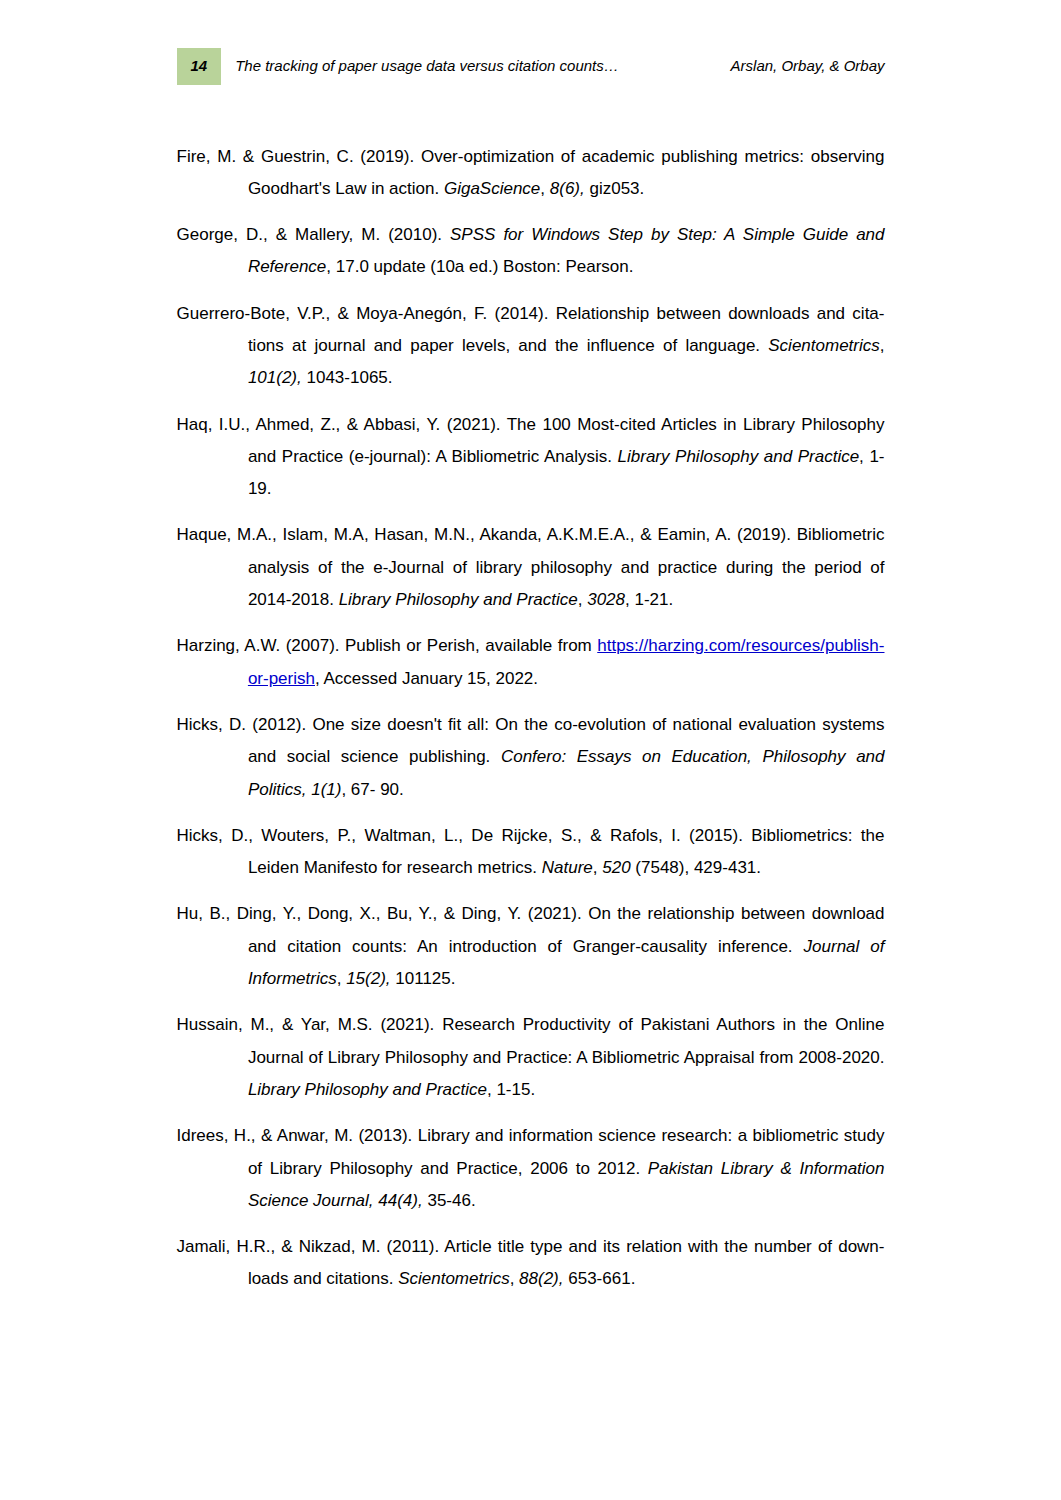14 The tracking of paper usage data versus citation counts… Arslan, Orbay, & Orbay
Fire, M. & Guestrin, C. (2019). Over-optimization of academic publishing metrics: observing Goodhart's Law in action. GigaScience, 8(6), giz053.
George, D., & Mallery, M. (2010). SPSS for Windows Step by Step: A Simple Guide and Reference, 17.0 update (10a ed.) Boston: Pearson.
Guerrero-Bote, V.P., & Moya-Anegón, F. (2014). Relationship between downloads and citations at journal and paper levels, and the influence of language. Scientometrics, 101(2), 1043-1065.
Haq, I.U., Ahmed, Z., & Abbasi, Y. (2021). The 100 Most-cited Articles in Library Philosophy and Practice (e-journal): A Bibliometric Analysis. Library Philosophy and Practice, 1-19.
Haque, M.A., Islam, M.A, Hasan, M.N., Akanda, A.K.M.E.A., & Eamin, A. (2019). Bibliometric analysis of the e-Journal of library philosophy and practice during the period of 2014-2018. Library Philosophy and Practice, 3028, 1-21.
Harzing, A.W. (2007). Publish or Perish, available from https://harzing.com/resources/publish-or-perish, Accessed January 15, 2022.
Hicks, D. (2012). One size doesn't fit all: On the co-evolution of national evaluation systems and social science publishing. Confero: Essays on Education, Philosophy and Politics, 1(1), 67- 90.
Hicks, D., Wouters, P., Waltman, L., De Rijcke, S., & Rafols, I. (2015). Bibliometrics: the Leiden Manifesto for research metrics. Nature, 520 (7548), 429-431.
Hu, B., Ding, Y., Dong, X., Bu, Y., & Ding, Y. (2021). On the relationship between download and citation counts: An introduction of Granger-causality inference. Journal of Informetrics, 15(2), 101125.
Hussain, M., & Yar, M.S. (2021). Research Productivity of Pakistani Authors in the Online Journal of Library Philosophy and Practice: A Bibliometric Appraisal from 2008-2020. Library Philosophy and Practice, 1-15.
Idrees, H., & Anwar, M. (2013). Library and information science research: a bibliometric study of Library Philosophy and Practice, 2006 to 2012. Pakistan Library & Information Science Journal, 44(4), 35-46.
Jamali, H.R., & Nikzad, M. (2011). Article title type and its relation with the number of downloads and citations. Scientometrics, 88(2), 653-661.